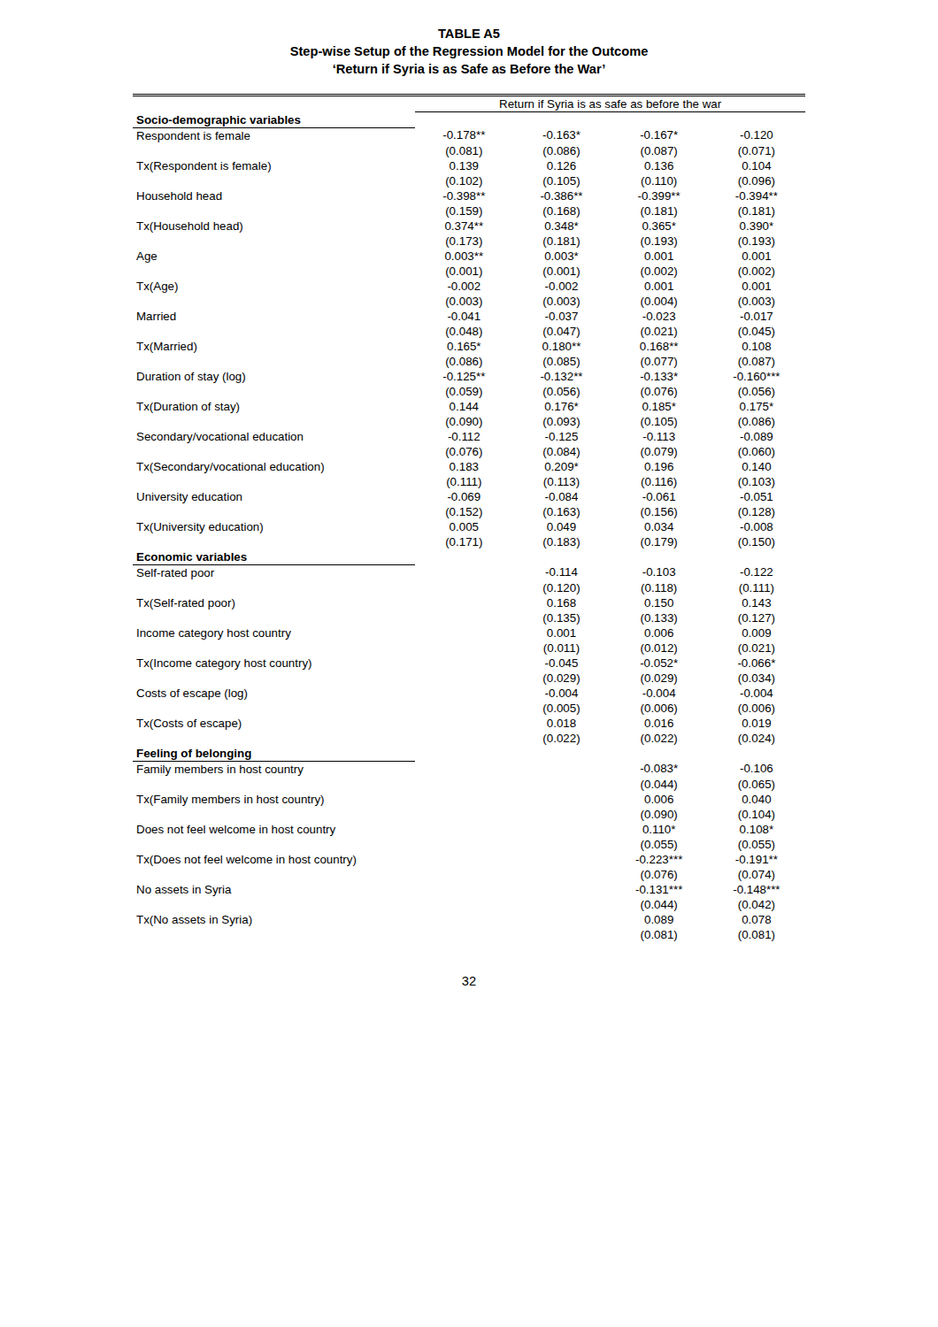TABLE A5
Step-wise Setup of the Regression Model for the Outcome
‘Return if Syria is as Safe as Before the War’
| | Return if Syria is as safe as before the war |
| Socio-demographic variables | |
| Respondent is female | -0.178** | -0.163* | -0.167* | -0.120 |
| | (0.081) | (0.086) | (0.087) | (0.071) |
| Tx(Respondent is female) | 0.139 | 0.126 | 0.136 | 0.104 |
| | (0.102) | (0.105) | (0.110) | (0.096) |
| Household head | -0.398** | -0.386** | -0.399** | -0.394** |
| | (0.159) | (0.168) | (0.181) | (0.181) |
| Tx(Household head) | 0.374** | 0.348* | 0.365* | 0.390* |
| | (0.173) | (0.181) | (0.193) | (0.193) |
| Age | 0.003** | 0.003* | 0.001 | 0.001 |
| | (0.001) | (0.001) | (0.002) | (0.002) |
| Tx(Age) | -0.002 | -0.002 | 0.001 | 0.001 |
| | (0.003) | (0.003) | (0.004) | (0.003) |
| Married | -0.041 | -0.037 | -0.023 | -0.017 |
| | (0.048) | (0.047) | (0.021) | (0.045) |
| Tx(Married) | 0.165* | 0.180** | 0.168** | 0.108 |
| | (0.086) | (0.085) | (0.077) | (0.087) |
| Duration of stay (log) | -0.125** | -0.132** | -0.133* | -0.160*** |
| | (0.059) | (0.056) | (0.076) | (0.056) |
| Tx(Duration of stay) | 0.144 | 0.176* | 0.185* | 0.175* |
| | (0.090) | (0.093) | (0.105) | (0.086) |
| Secondary/vocational education | -0.112 | -0.125 | -0.113 | -0.089 |
| | (0.076) | (0.084) | (0.079) | (0.060) |
| Tx(Secondary/vocational education) | 0.183 | 0.209* | 0.196 | 0.140 |
| | (0.111) | (0.113) | (0.116) | (0.103) |
| University education | -0.069 | -0.084 | -0.061 | -0.051 |
| | (0.152) | (0.163) | (0.156) | (0.128) |
| Tx(University education) | 0.005 | 0.049 | 0.034 | -0.008 |
| | (0.171) | (0.183) | (0.179) | (0.150) |
| Economic variables | |
| Self-rated poor | | -0.114 | -0.103 | -0.122 |
| | | (0.120) | (0.118) | (0.111) |
| Tx(Self-rated poor) | | 0.168 | 0.150 | 0.143 |
| | | (0.135) | (0.133) | (0.127) |
| Income category host country | | 0.001 | 0.006 | 0.009 |
| | | (0.011) | (0.012) | (0.021) |
| Tx(Income category host country) | | -0.045 | -0.052* | -0.066* |
| | | (0.029) | (0.029) | (0.034) |
| Costs of escape (log) | | -0.004 | -0.004 | -0.004 |
| | | (0.005) | (0.006) | (0.006) |
| Tx(Costs of escape) | | 0.018 | 0.016 | 0.019 |
| | | (0.022) | (0.022) | (0.024) |
| Feeling of belonging | |
| Family members in host country | | | -0.083* | -0.106 |
| | | | (0.044) | (0.065) |
| Tx(Family members in host country) | | | 0.006 | 0.040 |
| | | | (0.090) | (0.104) |
| Does not feel welcome in host country | | | 0.110* | 0.108* |
| | | | (0.055) | (0.055) |
| Tx(Does not feel welcome in host country) | | | -0.223*** | -0.191** |
| | | | (0.076) | (0.074) |
| No assets in Syria | | | -0.131*** | -0.148*** |
| | | | (0.044) | (0.042) |
| Tx(No assets in Syria) | | | 0.089 | 0.078 |
| | | | (0.081) | (0.081) |
32